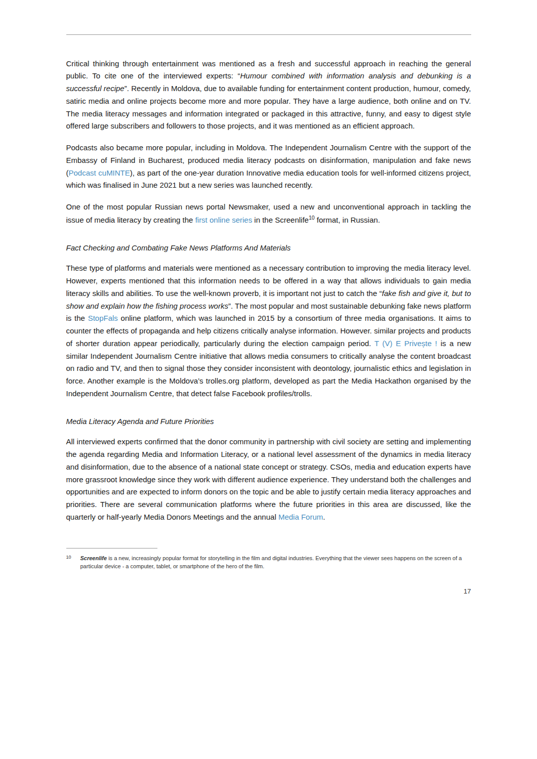Critical thinking through entertainment was mentioned as a fresh and successful approach in reaching the general public. To cite one of the interviewed experts: “Humour combined with information analysis and debunking is a successful recipe”. Recently in Moldova, due to available funding for entertainment content production, humour, comedy, satiric media and online projects become more and more popular. They have a large audience, both online and on TV. The media literacy messages and information integrated or packaged in this attractive, funny, and easy to digest style offered large subscribers and followers to those projects, and it was mentioned as an efficient approach.
Podcasts also became more popular, including in Moldova. The Independent Journalism Centre with the support of the Embassy of Finland in Bucharest, produced media literacy podcasts on disinformation, manipulation and fake news (Podcast cuMINTE), as part of the one-year duration Innovative media education tools for well-informed citizens project, which was finalised in June 2021 but a new series was launched recently.
One of the most popular Russian news portal Newsmaker, used a new and unconventional approach in tackling the issue of media literacy by creating the first online series in the Screenlife10 format, in Russian.
Fact Checking and Combating Fake News Platforms And Materials
These type of platforms and materials were mentioned as a necessary contribution to improving the media literacy level. However, experts mentioned that this information needs to be offered in a way that allows individuals to gain media literacy skills and abilities. To use the well-known proverb, it is important not just to catch the “fake fish and give it, but to show and explain how the fishing process works”. The most popular and most sustainable debunking fake news platform is the StopFals online platform, which was launched in 2015 by a consortium of three media organisations. It aims to counter the effects of propaganda and help citizens critically analyse information. However. similar projects and products of shorter duration appear periodically, particularly during the election campaign period. T (V) E Privește ! is a new similar Independent Journalism Centre initiative that allows media consumers to critically analyse the content broadcast on radio and TV, and then to signal those they consider inconsistent with deontology, journalistic ethics and legislation in force. Another example is the Moldova’s trolles.org platform, developed as part the Media Hackathon organised by the Independent Journalism Centre, that detect false Facebook profiles/trolls.
Media Literacy Agenda and Future Priorities
All interviewed experts confirmed that the donor community in partnership with civil society are setting and implementing the agenda regarding Media and Information Literacy, or a national level assessment of the dynamics in media literacy and disinformation, due to the absence of a national state concept or strategy. CSOs, media and education experts have more grassroot knowledge since they work with different audience experience. They understand both the challenges and opportunities and are expected to inform donors on the topic and be able to justify certain media literacy approaches and priorities. There are several communication platforms where the future priorities in this area are discussed, like the quarterly or half-yearly Media Donors Meetings and the annual Media Forum.
10
Screenlife is a new, increasingly popular format for storytelling in the film and digital industries. Everything that the viewer sees happens on the screen of a particular device - a computer, tablet, or smartphone of the hero of the film.
17